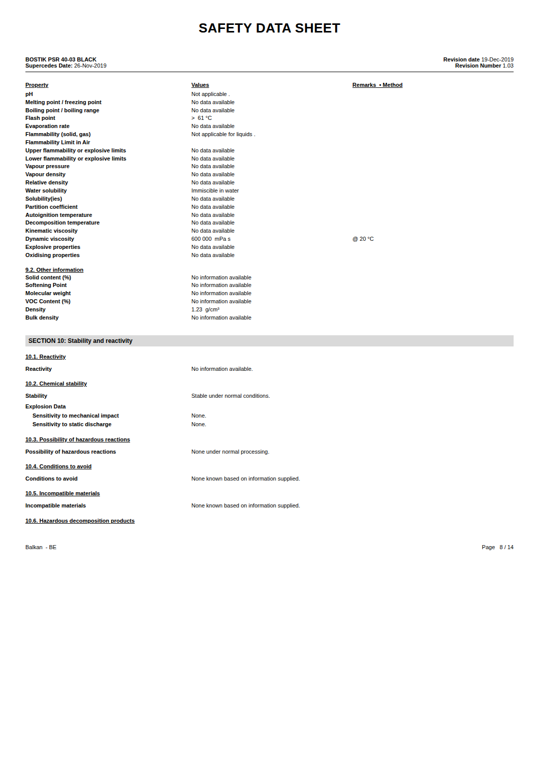SAFETY DATA SHEET
BOSTIK PSR 40-03 BLACK
Supercedes Date: 26-Nov-2019
Revision date 19-Dec-2019
Revision Number 1.03
| Property | Values | Remarks • Method |
| pH | Not applicable . | |
| Melting point / freezing point | No data available | |
| Boiling point / boiling range | No data available | |
| Flash point | > 61 °C | |
| Evaporation rate | No data available | |
| Flammability (solid, gas) | Not applicable for liquids . | |
| Flammability Limit in Air | | |
| Upper flammability or explosive limits | No data available | |
| Lower flammability or explosive limits | No data available | |
| Vapour pressure | No data available | |
| Vapour density | No data available | |
| Relative density | No data available | |
| Water solubility | Immiscible in water | |
| Solubility(ies) | No data available | |
| Partition coefficient | No data available | |
| Autoignition temperature | No data available | |
| Decomposition temperature | No data available | |
| Kinematic viscosity | No data available | |
| Dynamic viscosity | 600 000 mPa s | @ 20 °C |
| Explosive properties | No data available | |
| Oxidising properties | No data available | |
9.2. Other information
| Solid content (%) | No information available | |
| Softening Point | No information available | |
| Molecular weight | No information available | |
| VOC Content (%) | No information available | |
| Density | 1.23 g/cm³ | |
| Bulk density | No information available | |
SECTION 10: Stability and reactivity
10.1. Reactivity
| Reactivity | No information available. |
10.2. Chemical stability
| Stability | Stable under normal conditions. |
| Explosion Data | |
| Sensitivity to mechanical impact | None. |
| Sensitivity to static discharge | None. |
10.3. Possibility of hazardous reactions
| Possibility of hazardous reactions | None under normal processing. |
10.4. Conditions to avoid
| Conditions to avoid | None known based on information supplied. |
10.5. Incompatible materials
| Incompatible materials | None known based on information supplied. |
10.6. Hazardous decomposition products
Balkan - BE
Page 8 / 14